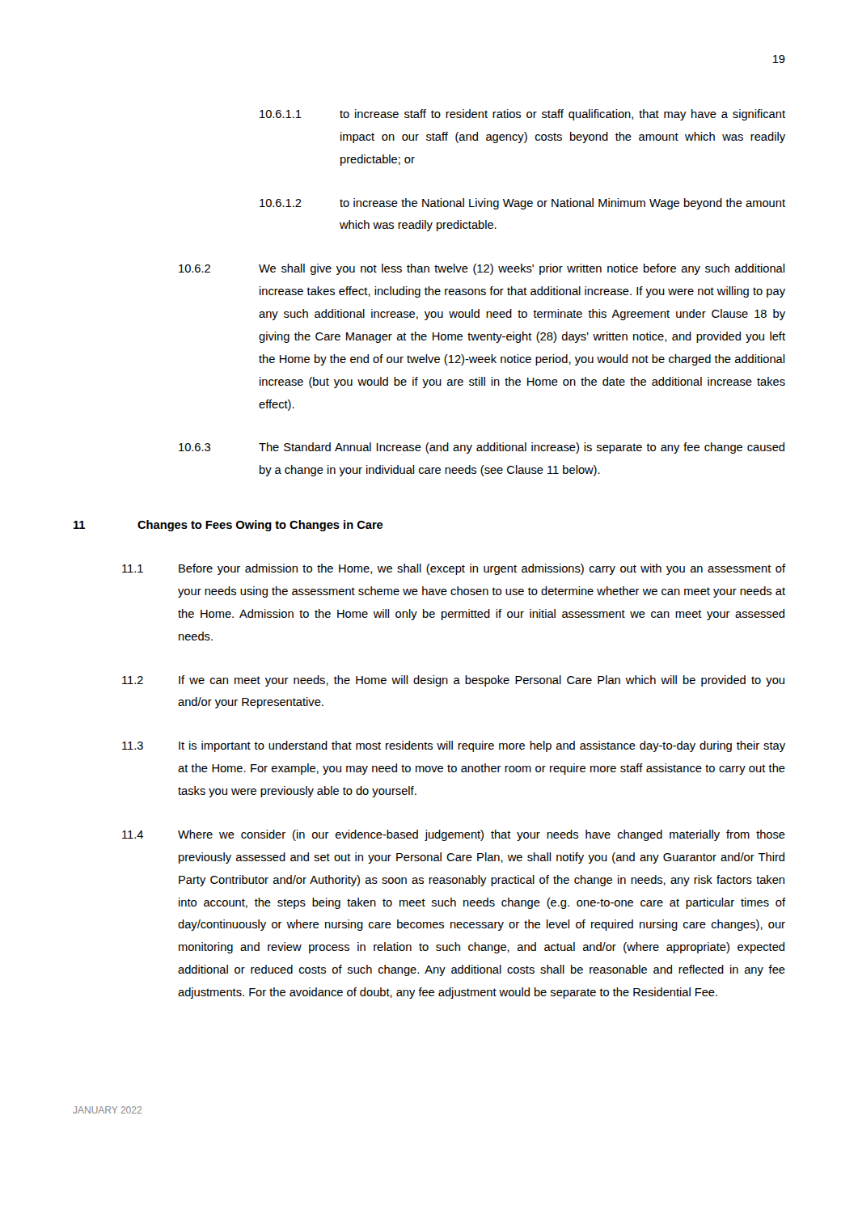19
10.6.1.1
to increase staff to resident ratios or staff qualification, that may have a significant impact on our staff (and agency) costs beyond the amount which was readily predictable; or
10.6.1.2
to increase the National Living Wage or National Minimum Wage beyond the amount which was readily predictable.
10.6.2
We shall give you not less than twelve (12) weeks' prior written notice before any such additional increase takes effect, including the reasons for that additional increase. If you were not willing to pay any such additional increase, you would need to terminate this Agreement under Clause 18 by giving the Care Manager at the Home twenty-eight (28) days' written notice, and provided you left the Home by the end of our twelve (12)-week notice period, you would not be charged the additional increase (but you would be if you are still in the Home on the date the additional increase takes effect).
10.6.3
The Standard Annual Increase (and any additional increase) is separate to any fee change caused by a change in your individual care needs (see Clause 11 below).
11 Changes to Fees Owing to Changes in Care
11.1
Before your admission to the Home, we shall (except in urgent admissions) carry out with you an assessment of your needs using the assessment scheme we have chosen to use to determine whether we can meet your needs at the Home. Admission to the Home will only be permitted if our initial assessment we can meet your assessed needs.
11.2
If we can meet your needs, the Home will design a bespoke Personal Care Plan which will be provided to you and/or your Representative.
11.3
It is important to understand that most residents will require more help and assistance day-to-day during their stay at the Home. For example, you may need to move to another room or require more staff assistance to carry out the tasks you were previously able to do yourself.
11.4
Where we consider (in our evidence-based judgement) that your needs have changed materially from those previously assessed and set out in your Personal Care Plan, we shall notify you (and any Guarantor and/or Third Party Contributor and/or Authority) as soon as reasonably practical of the change in needs, any risk factors taken into account, the steps being taken to meet such needs change (e.g. one-to-one care at particular times of day/continuously or where nursing care becomes necessary or the level of required nursing care changes), our monitoring and review process in relation to such change, and actual and/or (where appropriate) expected additional or reduced costs of such change. Any additional costs shall be reasonable and reflected in any fee adjustments. For the avoidance of doubt, any fee adjustment would be separate to the Residential Fee.
JANUARY 2022